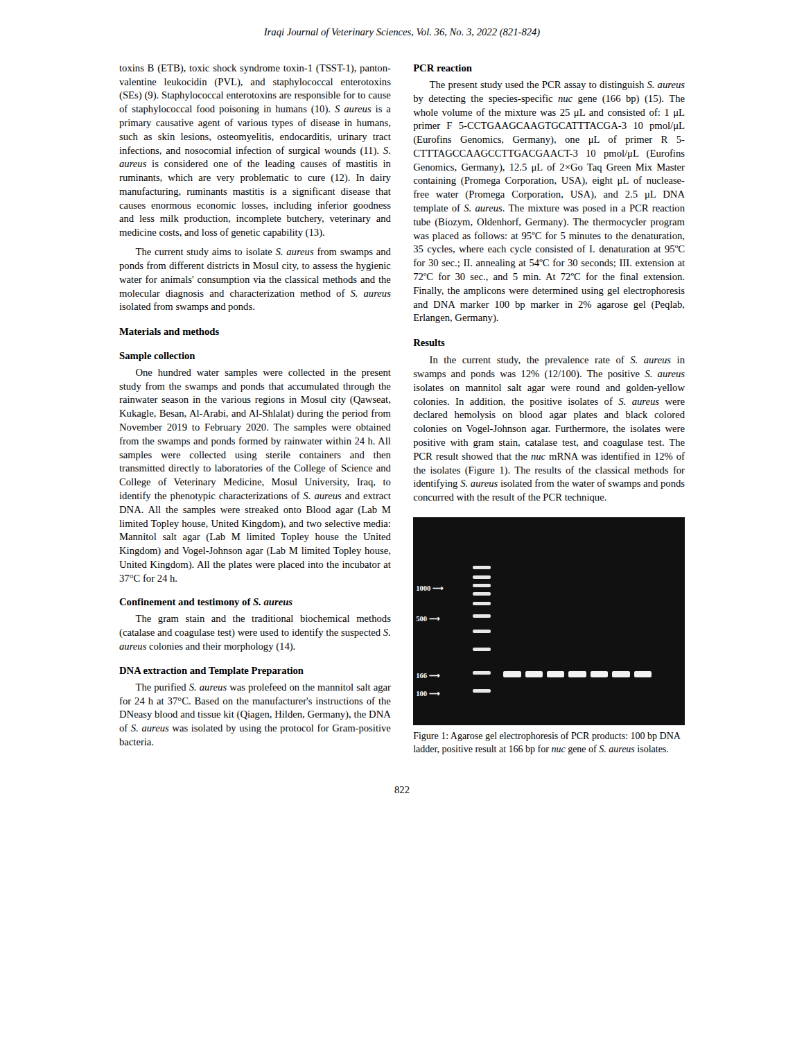Iraqi Journal of Veterinary Sciences, Vol. 36, No. 3, 2022 (821-824)
toxins B (ETB), toxic shock syndrome toxin-1 (TSST-1), panton-valentine leukocidin (PVL), and staphylococcal enterotoxins (SEs) (9). Staphylococcal enterotoxins are responsible for to cause of staphylococcal food poisoning in humans (10). S aureus is a primary causative agent of various types of disease in humans, such as skin lesions, osteomyelitis, endocarditis, urinary tract infections, and nosocomial infection of surgical wounds (11). S. aureus is considered one of the leading causes of mastitis in ruminants, which are very problematic to cure (12). In dairy manufacturing, ruminants mastitis is a significant disease that causes enormous economic losses, including inferior goodness and less milk production, incomplete butchery, veterinary and medicine costs, and loss of genetic capability (13).
The current study aims to isolate S. aureus from swamps and ponds from different districts in Mosul city, to assess the hygienic water for animals' consumption via the classical methods and the molecular diagnosis and characterization method of S. aureus isolated from swamps and ponds.
Materials and methods
Sample collection
One hundred water samples were collected in the present study from the swamps and ponds that accumulated through the rainwater season in the various regions in Mosul city (Qawseat, Kukagle, Besan, Al-Arabi, and Al-Shlalat) during the period from November 2019 to February 2020. The samples were obtained from the swamps and ponds formed by rainwater within 24 h. All samples were collected using sterile containers and then transmitted directly to laboratories of the College of Science and College of Veterinary Medicine, Mosul University, Iraq, to identify the phenotypic characterizations of S. aureus and extract DNA. All the samples were streaked onto Blood agar (Lab M limited Topley house, United Kingdom), and two selective media: Mannitol salt agar (Lab M limited Topley house the United Kingdom) and Vogel-Johnson agar (Lab M limited Topley house, United Kingdom). All the plates were placed into the incubator at 37°C for 24 h.
Confinement and testimony of S. aureus
The gram stain and the traditional biochemical methods (catalase and coagulase test) were used to identify the suspected S. aureus colonies and their morphology (14).
DNA extraction and Template Preparation
The purified S. aureus was prolefeed on the mannitol salt agar for 24 h at 37°C. Based on the manufacturer's instructions of the DNeasy blood and tissue kit (Qiagen, Hilden, Germany), the DNA of S. aureus was isolated by using the protocol for Gram-positive bacteria.
PCR reaction
The present study used the PCR assay to distinguish S. aureus by detecting the species-specific nuc gene (166 bp) (15). The whole volume of the mixture was 25 μL and consisted of: 1 μL primer F 5-CCTGAAGCAAGTGCATTTACGA-3 10 pmol/μL (Eurofins Genomics, Germany), one μL of primer R 5-CTTTAGCCAAGCCTTGACGAACT-3 10 pmol/μL (Eurofins Genomics, Germany), 12.5 μL of 2×Go Taq Green Mix Master containing (Promega Corporation, USA), eight μL of nuclease-free water (Promega Corporation, USA), and 2.5 μL DNA template of S. aureus. The mixture was posed in a PCR reaction tube (Biozym, Oldenhorf, Germany). The thermocycler program was placed as follows: at 95ºC for 5 minutes to the denaturation, 35 cycles, where each cycle consisted of I. denaturation at 95ºC for 30 sec.; II. annealing at 54ºC for 30 seconds; III. extension at 72ºC for 30 sec., and 5 min. At 72ºC for the final extension. Finally, the amplicons were determined using gel electrophoresis and DNA marker 100 bp marker in 2% agarose gel (Peqlab, Erlangen, Germany).
Results
In the current study, the prevalence rate of S. aureus in swamps and ponds was 12% (12/100). The positive S. aureus isolates on mannitol salt agar were round and golden-yellow colonies. In addition, the positive isolates of S. aureus were declared hemolysis on blood agar plates and black colored colonies on Vogel-Johnson agar. Furthermore, the isolates were positive with gram stain, catalase test, and coagulase test. The PCR result showed that the nuc mRNA was identified in 12% of the isolates (Figure 1). The results of the classical methods for identifying S. aureus isolated from the water of swamps and ponds concurred with the result of the PCR technique.
1000 ⟶ 500 ⟶ 166 ⟶ 100 ⟶
Figure 1: Agarose gel electrophoresis of PCR products: 100 bp DNA ladder, positive result at 166 bp for nuc gene of S. aureus isolates.
822